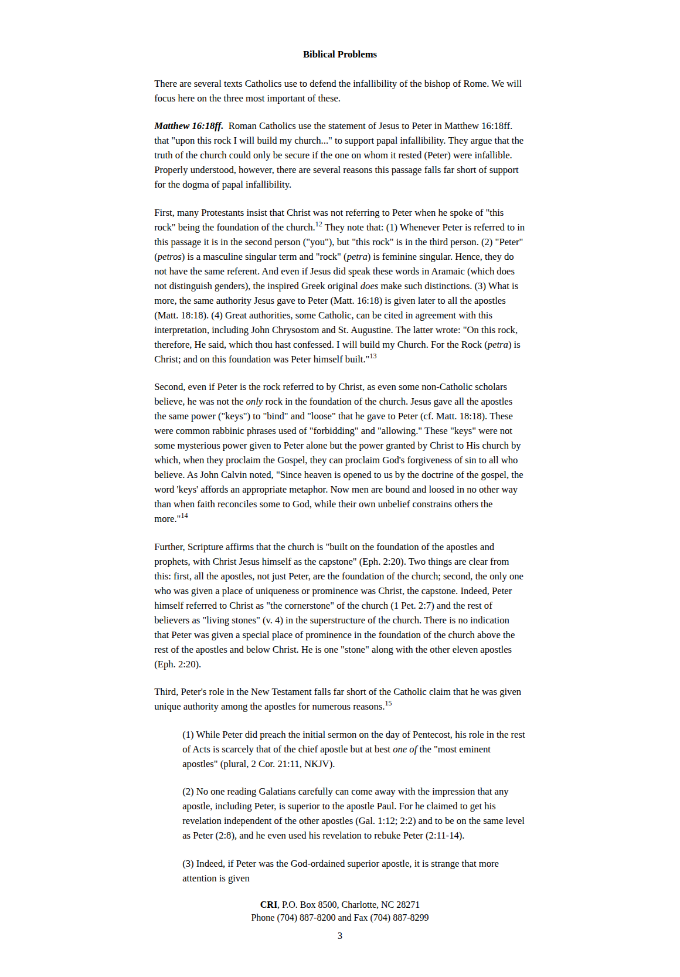Biblical Problems
There are several texts Catholics use to defend the infallibility of the bishop of Rome. We will focus here on the three most important of these.
Matthew 16:18ff. Roman Catholics use the statement of Jesus to Peter in Matthew 16:18ff. that "upon this rock I will build my church..." to support papal infallibility. They argue that the truth of the church could only be secure if the one on whom it rested (Peter) were infallible. Properly understood, however, there are several reasons this passage falls far short of support for the dogma of papal infallibility.
First, many Protestants insist that Christ was not referring to Peter when he spoke of "this rock" being the foundation of the church.12 They note that: (1) Whenever Peter is referred to in this passage it is in the second person ("you"), but "this rock" is in the third person. (2) "Peter" (petros) is a masculine singular term and "rock" (petra) is feminine singular. Hence, they do not have the same referent. And even if Jesus did speak these words in Aramaic (which does not distinguish genders), the inspired Greek original does make such distinctions. (3) What is more, the same authority Jesus gave to Peter (Matt. 16:18) is given later to all the apostles (Matt. 18:18). (4) Great authorities, some Catholic, can be cited in agreement with this interpretation, including John Chrysostom and St. Augustine. The latter wrote: "On this rock, therefore, He said, which thou hast confessed. I will build my Church. For the Rock (petra) is Christ; and on this foundation was Peter himself built."13
Second, even if Peter is the rock referred to by Christ, as even some non-Catholic scholars believe, he was not the only rock in the foundation of the church. Jesus gave all the apostles the same power ("keys") to "bind" and "loose" that he gave to Peter (cf. Matt. 18:18). These were common rabbinic phrases used of "forbidding" and "allowing." These "keys" were not some mysterious power given to Peter alone but the power granted by Christ to His church by which, when they proclaim the Gospel, they can proclaim God's forgiveness of sin to all who believe. As John Calvin noted, "Since heaven is opened to us by the doctrine of the gospel, the word 'keys' affords an appropriate metaphor. Now men are bound and loosed in no other way than when faith reconciles some to God, while their own unbelief constrains others the more."14
Further, Scripture affirms that the church is "built on the foundation of the apostles and prophets, with Christ Jesus himself as the capstone" (Eph. 2:20). Two things are clear from this: first, all the apostles, not just Peter, are the foundation of the church; second, the only one who was given a place of uniqueness or prominence was Christ, the capstone. Indeed, Peter himself referred to Christ as "the cornerstone" of the church (1 Pet. 2:7) and the rest of believers as "living stones" (v. 4) in the superstructure of the church. There is no indication that Peter was given a special place of prominence in the foundation of the church above the rest of the apostles and below Christ. He is one "stone" along with the other eleven apostles (Eph. 2:20).
Third, Peter's role in the New Testament falls far short of the Catholic claim that he was given unique authority among the apostles for numerous reasons.15
(1) While Peter did preach the initial sermon on the day of Pentecost, his role in the rest of Acts is scarcely that of the chief apostle but at best one of the "most eminent apostles" (plural, 2 Cor. 21:11, NKJV).
(2) No one reading Galatians carefully can come away with the impression that any apostle, including Peter, is superior to the apostle Paul. For he claimed to get his revelation independent of the other apostles (Gal. 1:12; 2:2) and to be on the same level as Peter (2:8), and he even used his revelation to rebuke Peter (2:11-14).
(3) Indeed, if Peter was the God-ordained superior apostle, it is strange that more attention is given
CRI, P.O. Box 8500, Charlotte, NC 28271
Phone (704) 887-8200 and Fax (704) 887-8299
3